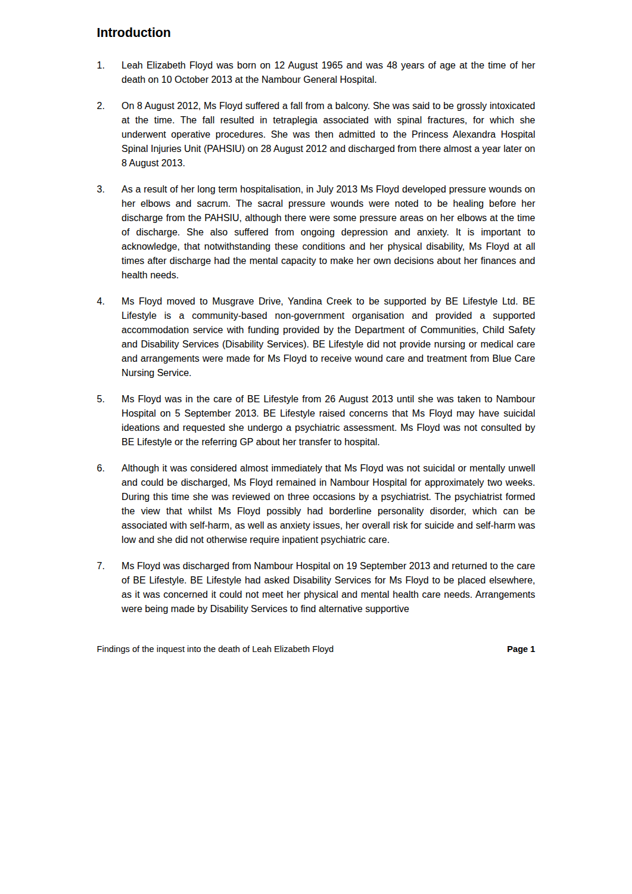Introduction
Leah Elizabeth Floyd was born on 12 August 1965 and was 48 years of age at the time of her death on 10 October 2013 at the Nambour General Hospital.
On 8 August 2012, Ms Floyd suffered a fall from a balcony. She was said to be grossly intoxicated at the time. The fall resulted in tetraplegia associated with spinal fractures, for which she underwent operative procedures. She was then admitted to the Princess Alexandra Hospital Spinal Injuries Unit (PAHSIU) on 28 August 2012 and discharged from there almost a year later on 8 August 2013.
As a result of her long term hospitalisation, in July 2013 Ms Floyd developed pressure wounds on her elbows and sacrum. The sacral pressure wounds were noted to be healing before her discharge from the PAHSIU, although there were some pressure areas on her elbows at the time of discharge. She also suffered from ongoing depression and anxiety. It is important to acknowledge, that notwithstanding these conditions and her physical disability, Ms Floyd at all times after discharge had the mental capacity to make her own decisions about her finances and health needs.
Ms Floyd moved to Musgrave Drive, Yandina Creek to be supported by BE Lifestyle Ltd. BE Lifestyle is a community-based non-government organisation and provided a supported accommodation service with funding provided by the Department of Communities, Child Safety and Disability Services (Disability Services). BE Lifestyle did not provide nursing or medical care and arrangements were made for Ms Floyd to receive wound care and treatment from Blue Care Nursing Service.
Ms Floyd was in the care of BE Lifestyle from 26 August 2013 until she was taken to Nambour Hospital on 5 September 2013. BE Lifestyle raised concerns that Ms Floyd may have suicidal ideations and requested she undergo a psychiatric assessment. Ms Floyd was not consulted by BE Lifestyle or the referring GP about her transfer to hospital.
Although it was considered almost immediately that Ms Floyd was not suicidal or mentally unwell and could be discharged, Ms Floyd remained in Nambour Hospital for approximately two weeks. During this time she was reviewed on three occasions by a psychiatrist. The psychiatrist formed the view that whilst Ms Floyd possibly had borderline personality disorder, which can be associated with self-harm, as well as anxiety issues, her overall risk for suicide and self-harm was low and she did not otherwise require inpatient psychiatric care.
Ms Floyd was discharged from Nambour Hospital on 19 September 2013 and returned to the care of BE Lifestyle. BE Lifestyle had asked Disability Services for Ms Floyd to be placed elsewhere, as it was concerned it could not meet her physical and mental health care needs. Arrangements were being made by Disability Services to find alternative supportive
Findings of the inquest into the death of Leah Elizabeth Floyd Page 1